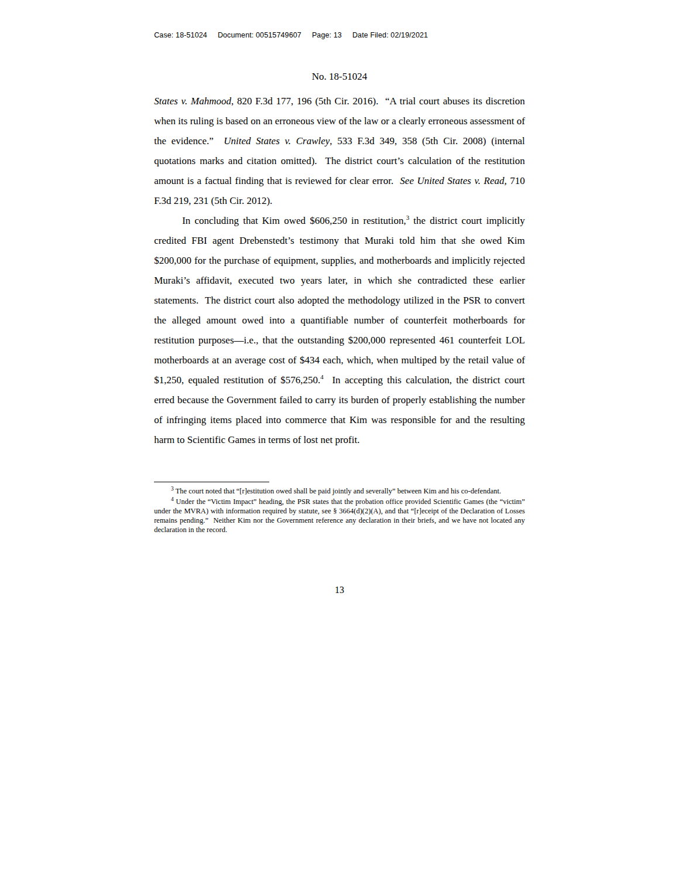Case: 18-51024 Document: 00515749607 Page: 13 Date Filed: 02/19/2021
No. 18-51024
States v. Mahmood, 820 F.3d 177, 196 (5th Cir. 2016). “A trial court abuses its discretion when its ruling is based on an erroneous view of the law or a clearly erroneous assessment of the evidence.” United States v. Crawley, 533 F.3d 349, 358 (5th Cir. 2008) (internal quotations marks and citation omitted). The district court’s calculation of the restitution amount is a factual finding that is reviewed for clear error. See United States v. Read, 710 F.3d 219, 231 (5th Cir. 2012).
In concluding that Kim owed $606,250 in restitution,3 the district court implicitly credited FBI agent Drebenstedt’s testimony that Muraki told him that she owed Kim $200,000 for the purchase of equipment, supplies, and motherboards and implicitly rejected Muraki’s affidavit, executed two years later, in which she contradicted these earlier statements. The district court also adopted the methodology utilized in the PSR to convert the alleged amount owed into a quantifiable number of counterfeit motherboards for restitution purposes—i.e., that the outstanding $200,000 represented 461 counterfeit LOL motherboards at an average cost of $434 each, which, when multiped by the retail value of $1,250, equaled restitution of $576,250.4 In accepting this calculation, the district court erred because the Government failed to carry its burden of properly establishing the number of infringing items placed into commerce that Kim was responsible for and the resulting harm to Scientific Games in terms of lost net profit.
3 The court noted that “[r]estitution owed shall be paid jointly and severally” between Kim and his co-defendant.
4 Under the “Victim Impact” heading, the PSR states that the probation office provided Scientific Games (the “victim” under the MVRA) with information required by statute, see § 3664(d)(2)(A), and that “[r]eceipt of the Declaration of Losses remains pending.” Neither Kim nor the Government reference any declaration in their briefs, and we have not located any declaration in the record.
13